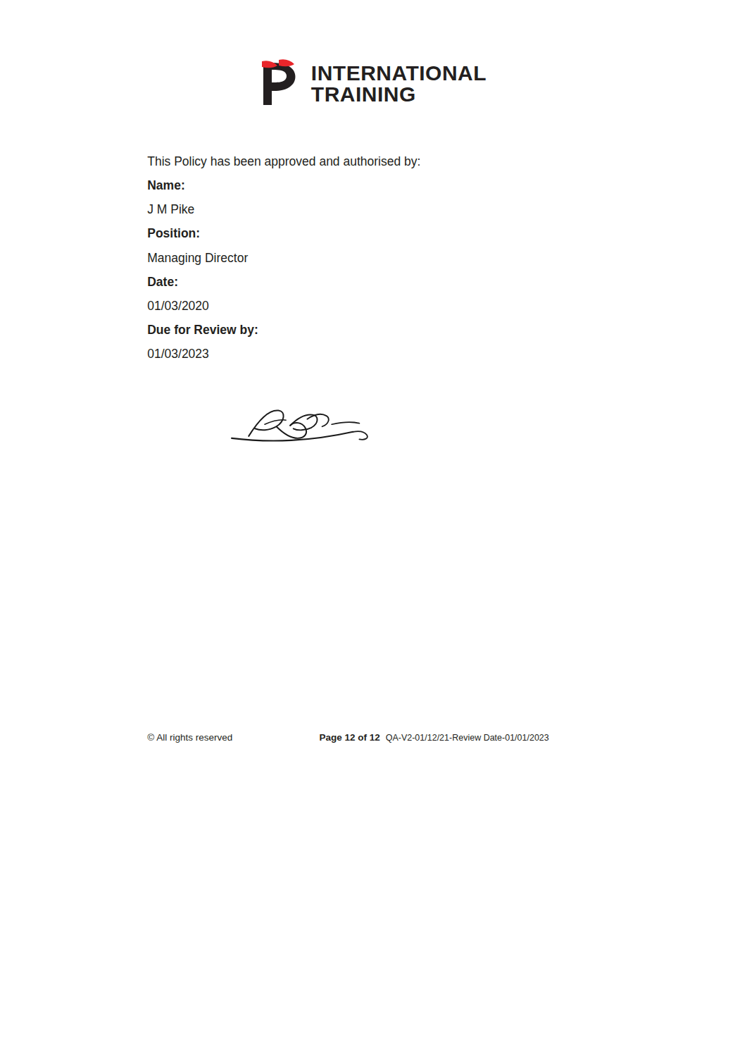INTERNATIONAL TRAINING
This Policy has been approved and authorised by:
Name:
J M Pike
Position:
Managing Director
Date:
01/03/2020
Due for Review by:
01/03/2023
© All rights reserved
Page 12 of 12
QA-V2-01/12/21-Review Date-01/01/2023